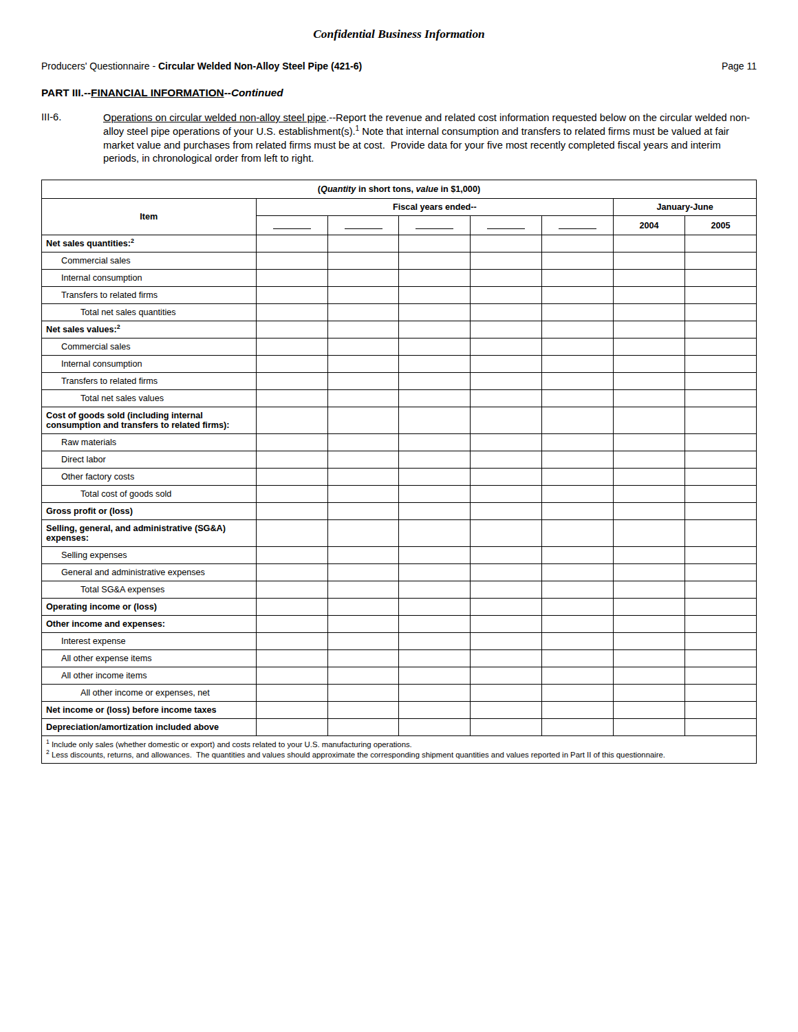Confidential Business Information
Producers' Questionnaire - Circular Welded Non-Alloy Steel Pipe (421-6)
Page 11
PART III.--FINANCIAL INFORMATION--Continued
III-6.
Operations on circular welded non-alloy steel pipe.--Report the revenue and related cost information requested below on the circular welded non-alloy steel pipe operations of your U.S. establishment(s).1 Note that internal consumption and transfers to related firms must be valued at fair market value and purchases from related firms must be at cost. Provide data for your five most recently completed fiscal years and interim periods, in chronological order from left to right.
| ( Quantity in short tons, value in $1,000) |
| Item | Fiscal years ended-- | January-June |
| | | | | | 2004 | 2005 |
| Net sales quantities: 2 | | | | | | | |
| Commercial sales | | | | | | | |
| Internal consumption | | | | | | | |
| Transfers to related firms | | | | | | | |
| Total net sales quantities | | | | | | | |
| Net sales values: 2 | | | | | | | |
| Commercial sales | | | | | | | |
| Internal consumption | | | | | | | |
| Transfers to related firms | | | | | | | |
| Total net sales values | | | | | | | |
| Cost of goods sold (including internal consumption and transfers to related firms): | | | | | | | |
| Raw materials | | | | | | | |
| Direct labor | | | | | | | |
| Other factory costs | | | | | | | |
| Total cost of goods sold | | | | | | | |
| Gross profit or (loss) | | | | | | | |
| Selling, general, and administrative (SG&A) expenses: | | | | | | | |
| Selling expenses | | | | | | | |
| General and administrative expenses | | | | | | | |
| Total SG&A expenses | | | | | | | |
| Operating income or (loss) | | | | | | | |
| Other income and expenses: | | | | | | | |
| Interest expense | | | | | | | |
| All other expense items | | | | | | | |
| All other income items | | | | | | | |
| All other income or expenses, net | | | | | | | |
| Net income or (loss) before income taxes | | | | | | | |
| Depreciation/amortization included above | | | | | | | |
| 1 Include only sales (whether domestic or export) and costs related to your U.S. manufacturing operations. 2 Less discounts, returns, and allowances. The quantities and values should approximate the corresponding shipment quantities and values reported in Part II of this questionnaire. |